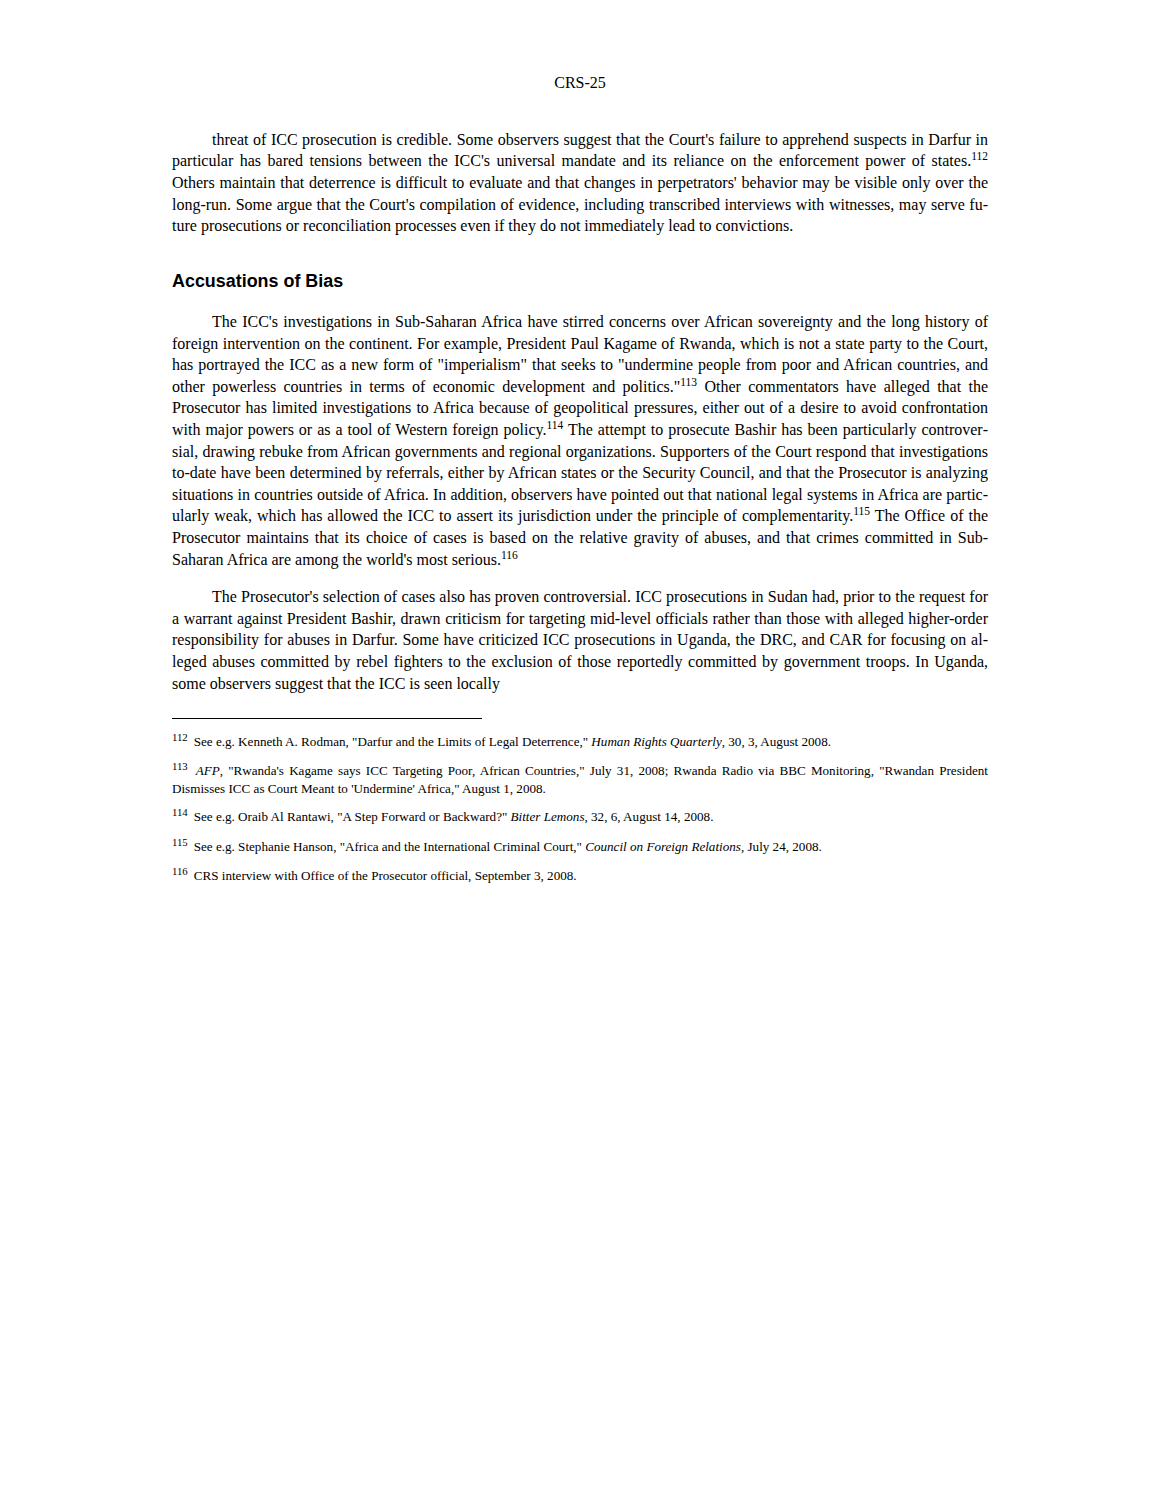CRS-25
threat of ICC prosecution is credible. Some observers suggest that the Court's failure to apprehend suspects in Darfur in particular has bared tensions between the ICC's universal mandate and its reliance on the enforcement power of states.112 Others maintain that deterrence is difficult to evaluate and that changes in perpetrators' behavior may be visible only over the long-run. Some argue that the Court's compilation of evidence, including transcribed interviews with witnesses, may serve future prosecutions or reconciliation processes even if they do not immediately lead to convictions.
Accusations of Bias
The ICC's investigations in Sub-Saharan Africa have stirred concerns over African sovereignty and the long history of foreign intervention on the continent. For example, President Paul Kagame of Rwanda, which is not a state party to the Court, has portrayed the ICC as a new form of "imperialism" that seeks to "undermine people from poor and African countries, and other powerless countries in terms of economic development and politics."113 Other commentators have alleged that the Prosecutor has limited investigations to Africa because of geopolitical pressures, either out of a desire to avoid confrontation with major powers or as a tool of Western foreign policy.114 The attempt to prosecute Bashir has been particularly controversial, drawing rebuke from African governments and regional organizations. Supporters of the Court respond that investigations to-date have been determined by referrals, either by African states or the Security Council, and that the Prosecutor is analyzing situations in countries outside of Africa. In addition, observers have pointed out that national legal systems in Africa are particularly weak, which has allowed the ICC to assert its jurisdiction under the principle of complementarity.115 The Office of the Prosecutor maintains that its choice of cases is based on the relative gravity of abuses, and that crimes committed in Sub-Saharan Africa are among the world's most serious.116
The Prosecutor's selection of cases also has proven controversial. ICC prosecutions in Sudan had, prior to the request for a warrant against President Bashir, drawn criticism for targeting mid-level officials rather than those with alleged higher-order responsibility for abuses in Darfur. Some have criticized ICC prosecutions in Uganda, the DRC, and CAR for focusing on alleged abuses committed by rebel fighters to the exclusion of those reportedly committed by government troops. In Uganda, some observers suggest that the ICC is seen locally
112 See e.g. Kenneth A. Rodman, "Darfur and the Limits of Legal Deterrence," Human Rights Quarterly, 30, 3, August 2008.
113 AFP, "Rwanda's Kagame says ICC Targeting Poor, African Countries," July 31, 2008; Rwanda Radio via BBC Monitoring, "Rwandan President Dismisses ICC as Court Meant to 'Undermine' Africa," August 1, 2008.
114 See e.g. Oraib Al Rantawi, "A Step Forward or Backward?" Bitter Lemons, 32, 6, August 14, 2008.
115 See e.g. Stephanie Hanson, "Africa and the International Criminal Court," Council on Foreign Relations, July 24, 2008.
116 CRS interview with Office of the Prosecutor official, September 3, 2008.